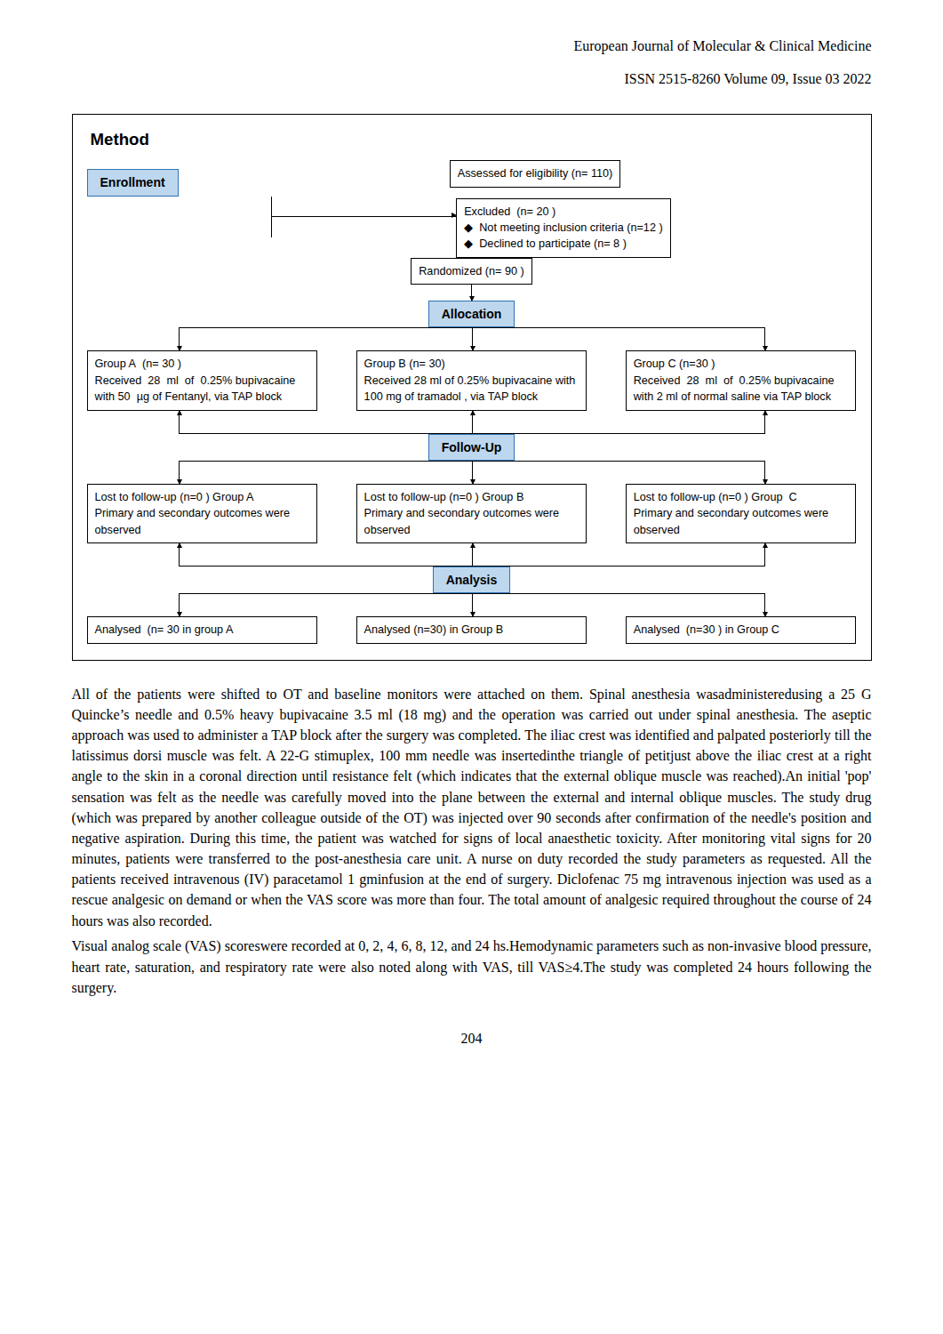European Journal of Molecular & Clinical Medicine
ISSN 2515-8260 Volume 09, Issue 03 2022
Method
Enrollment
Assessed for eligibility (n= 110)
Excluded (n= 20 )
◆ Not meeting inclusion criteria (n=12 )
◆ Declined to participate (n= 8 )
Randomized (n= 90 )
Allocation
Group A (n= 30 )
Received 28 ml of 0.25% bupivacaine with 50 µg of Fentanyl, via TAP block Group B (n= 30)
Received 28 ml of 0.25% bupivacaine with 100 mg of tramadol , via TAP block Group C (n=30 )
Received 28 ml of 0.25% bupivacaine with 2 ml of normal saline via TAP block
Follow-Up
Lost to follow-up (n=0 ) Group A
Primary and secondary outcomes were observed Lost to follow-up (n=0 ) Group B
Primary and secondary outcomes were observed Lost to follow-up (n=0 ) Group C
Primary and secondary outcomes were observed
Analysis
Analysed (n= 30 in group A Analysed (n=30) in Group B Analysed (n=30 ) in Group C
All of the patients were shifted to OT and baseline monitors were attached on them. Spinal anesthesia wasadministeredusing a 25 G Quincke’s needle and 0.5% heavy bupivacaine 3.5 ml (18 mg) and the operation was carried out under spinal anesthesia. The aseptic approach was used to administer a TAP block after the surgery was completed. The iliac crest was identified and palpated posteriorly till the latissimus dorsi muscle was felt. A 22-G stimuplex, 100 mm needle was insertedinthe triangle of petitjust above the iliac crest at a right angle to the skin in a coronal direction until resistance felt (which indicates that the external oblique muscle was reached).An initial 'pop' sensation was felt as the needle was carefully moved into the plane between the external and internal oblique muscles. The study drug (which was prepared by another colleague outside of the OT) was injected over 90 seconds after confirmation of the needle's position and negative aspiration. During this time, the patient was watched for signs of local anaesthetic toxicity. After monitoring vital signs for 20 minutes, patients were transferred to the post-anesthesia care unit. A nurse on duty recorded the study parameters as requested. All the patients received intravenous (IV) paracetamol 1 gminfusion at the end of surgery. Diclofenac 75 mg intravenous injection was used as a rescue analgesic on demand or when the VAS score was more than four. The total amount of analgesic required throughout the course of 24 hours was also recorded.
Visual analog scale (VAS) scoreswere recorded at 0, 2, 4, 6, 8, 12, and 24 hs.Hemodynamic parameters such as non-invasive blood pressure, heart rate, saturation, and respiratory rate were also noted along with VAS, till VAS≥4.The study was completed 24 hours following the surgery.
204